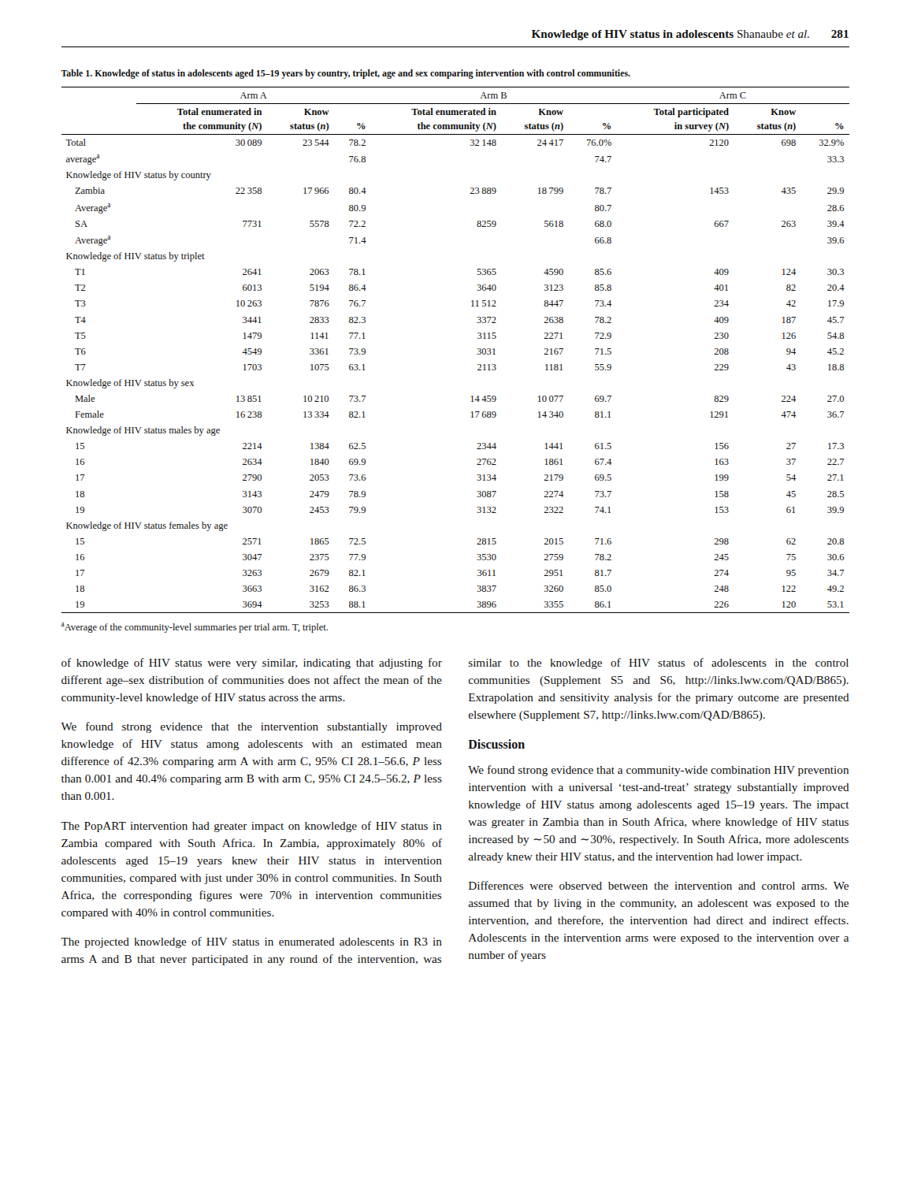Knowledge of HIV status in adolescents Shanaube et al. 281
Table 1. Knowledge of status in adolescents aged 15–19 years by country, triplet, age and sex comparing intervention with control communities.
| | Arm A | Arm B | Arm C |
| --- | --- | --- | --- |
| | Total enumerated in the community ( N ) | Know status ( n ) | % | Total enumerated in the community ( N ) | Know status ( n ) | % | Total participated in survey ( N ) | Know status ( n ) | % |
| Total | 30 089 | 23 544 | 78.2 | 32 148 | 24 417 | 76.0% | 2120 | 698 | 32.9% |
| average a | | | 76.8 | | | 74.7 | | | 33.3 |
| Knowledge of HIV status by country |
| Zambia | 22 358 | 17 966 | 80.4 | 23 889 | 18 799 | 78.7 | 1453 | 435 | 29.9 |
| Average a | | | 80.9 | | | 80.7 | | | 28.6 |
| SA | 7731 | 5578 | 72.2 | 8259 | 5618 | 68.0 | 667 | 263 | 39.4 |
| Average a | | | 71.4 | | | 66.8 | | | 39.6 |
| Knowledge of HIV status by triplet |
| T1 | 2641 | 2063 | 78.1 | 5365 | 4590 | 85.6 | 409 | 124 | 30.3 |
| T2 | 6013 | 5194 | 86.4 | 3640 | 3123 | 85.8 | 401 | 82 | 20.4 |
| T3 | 10 263 | 7876 | 76.7 | 11 512 | 8447 | 73.4 | 234 | 42 | 17.9 |
| T4 | 3441 | 2833 | 82.3 | 3372 | 2638 | 78.2 | 409 | 187 | 45.7 |
| T5 | 1479 | 1141 | 77.1 | 3115 | 2271 | 72.9 | 230 | 126 | 54.8 |
| T6 | 4549 | 3361 | 73.9 | 3031 | 2167 | 71.5 | 208 | 94 | 45.2 |
| T7 | 1703 | 1075 | 63.1 | 2113 | 1181 | 55.9 | 229 | 43 | 18.8 |
| Knowledge of HIV status by sex |
| Male | 13 851 | 10 210 | 73.7 | 14 459 | 10 077 | 69.7 | 829 | 224 | 27.0 |
| Female | 16 238 | 13 334 | 82.1 | 17 689 | 14 340 | 81.1 | 1291 | 474 | 36.7 |
| Knowledge of HIV status males by age |
| 15 | 2214 | 1384 | 62.5 | 2344 | 1441 | 61.5 | 156 | 27 | 17.3 |
| 16 | 2634 | 1840 | 69.9 | 2762 | 1861 | 67.4 | 163 | 37 | 22.7 |
| 17 | 2790 | 2053 | 73.6 | 3134 | 2179 | 69.5 | 199 | 54 | 27.1 |
| 18 | 3143 | 2479 | 78.9 | 3087 | 2274 | 73.7 | 158 | 45 | 28.5 |
| 19 | 3070 | 2453 | 79.9 | 3132 | 2322 | 74.1 | 153 | 61 | 39.9 |
| Knowledge of HIV status females by age |
| 15 | 2571 | 1865 | 72.5 | 2815 | 2015 | 71.6 | 298 | 62 | 20.8 |
| 16 | 3047 | 2375 | 77.9 | 3530 | 2759 | 78.2 | 245 | 75 | 30.6 |
| 17 | 3263 | 2679 | 82.1 | 3611 | 2951 | 81.7 | 274 | 95 | 34.7 |
| 18 | 3663 | 3162 | 86.3 | 3837 | 3260 | 85.0 | 248 | 122 | 49.2 |
| 19 | 3694 | 3253 | 88.1 | 3896 | 3355 | 86.1 | 226 | 120 | 53.1 |
aAverage of the community-level summaries per trial arm. T, triplet.
of knowledge of HIV status were very similar, indicating that adjusting for different age–sex distribution of communities does not affect the mean of the community-level knowledge of HIV status across the arms.
We found strong evidence that the intervention substantially improved knowledge of HIV status among adolescents with an estimated mean difference of 42.3% comparing arm A with arm C, 95% CI 28.1–56.6, P less than 0.001 and 40.4% comparing arm B with arm C, 95% CI 24.5–56.2, P less than 0.001.
The PopART intervention had greater impact on knowledge of HIV status in Zambia compared with South Africa. In Zambia, approximately 80% of adolescents aged 15–19 years knew their HIV status in intervention communities, compared with just under 30% in control communities. In South Africa, the corresponding figures were 70% in intervention communities compared with 40% in control communities.
The projected knowledge of HIV status in enumerated adolescents in R3 in arms A and B that never participated in any round of the intervention, was similar to the knowledge of HIV status of adolescents in the control communities (Supplement S5 and S6, http://links.lww.com/QAD/B865). Extrapolation and sensitivity analysis for the primary outcome are presented elsewhere (Supplement S7, http://links.lww.com/QAD/B865).
Discussion
We found strong evidence that a community-wide combination HIV prevention intervention with a universal ‘test-and-treat’ strategy substantially improved knowledge of HIV status among adolescents aged 15–19 years. The impact was greater in Zambia than in South Africa, where knowledge of HIV status increased by ∼50 and ∼30%, respectively. In South Africa, more adolescents already knew their HIV status, and the intervention had lower impact.
Differences were observed between the intervention and control arms. We assumed that by living in the community, an adolescent was exposed to the intervention, and therefore, the intervention had direct and indirect effects. Adolescents in the intervention arms were exposed to the intervention over a number of years